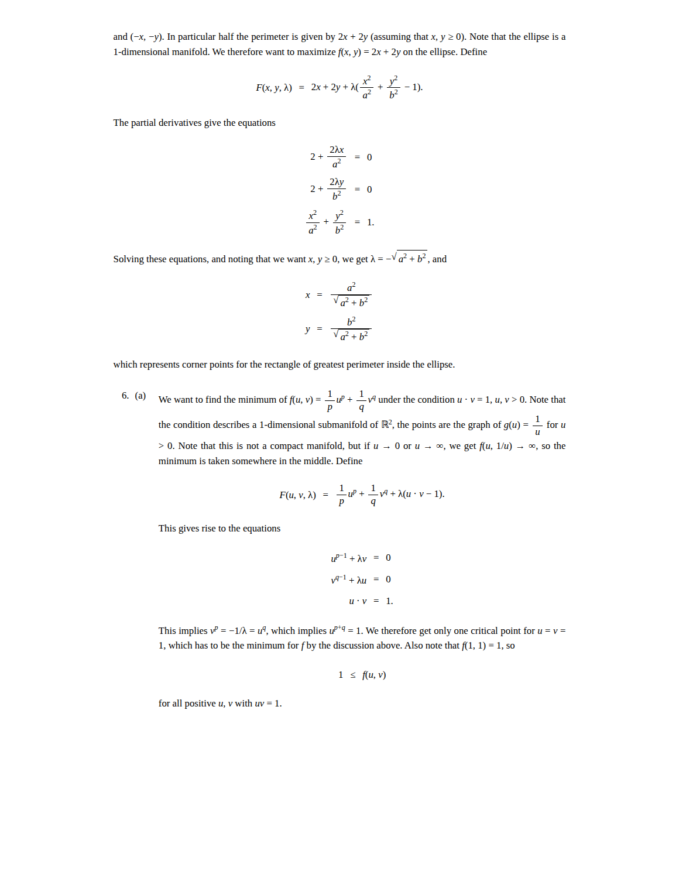and (−x, −y). In particular half the perimeter is given by 2x + 2y (assuming that x, y ≥ 0). Note that the ellipse is a 1-dimensional manifold. We therefore want to maximize f(x, y) = 2x + 2y on the ellipse. Define
| F ( x , y , λ) | = | 2 x + 2 y + λ( x 2 a 2 + y 2 b 2 − 1). |
The partial derivatives give the equations
| 2 + 2λ x a 2 | = | 0 |
| 2 + 2λ y b 2 | = | 0 |
| x 2 a 2 + y 2 b 2 | = | 1. |
Solving these equations, and noting that we want x, y ≥ 0, we get λ = −a2 + b2, and
| x | = | a 2 a 2 + b 2 |
| y | = | b 2 a 2 + b 2 |
which represents corner points for the rectangle of greatest perimeter inside the ellipse.
6.
(a)
We want to find the minimum of f(u, v) = 1 p up + 1 q vq under the condition u · v = 1, u, v > 0. Note that the condition describes a 1-dimensional submanifold of ℝ2, the points are the graph of g(u) = 1 u for u > 0. Note that this is not a compact manifold, but if u → 0 or u → ∞, we get f(u, 1/u) → ∞, so the minimum is taken somewhere in the middle. Define
| F ( u , v , λ) | = | 1 p u p + 1 q v q + λ( u · v − 1). |
This gives rise to the equations
| u p −1 + λ v | = | 0 |
| v q −1 + λ u | = | 0 |
| u · v | = | 1. |
This implies vp = −1/λ = uq, which implies up+q = 1. We therefore get only one critical point for u = v = 1, which has to be the minimum for f by the discussion above. Also note that f(1, 1) = 1, so
| 1 | ≤ | f ( u , v ) |
for all positive u, v with uv = 1.